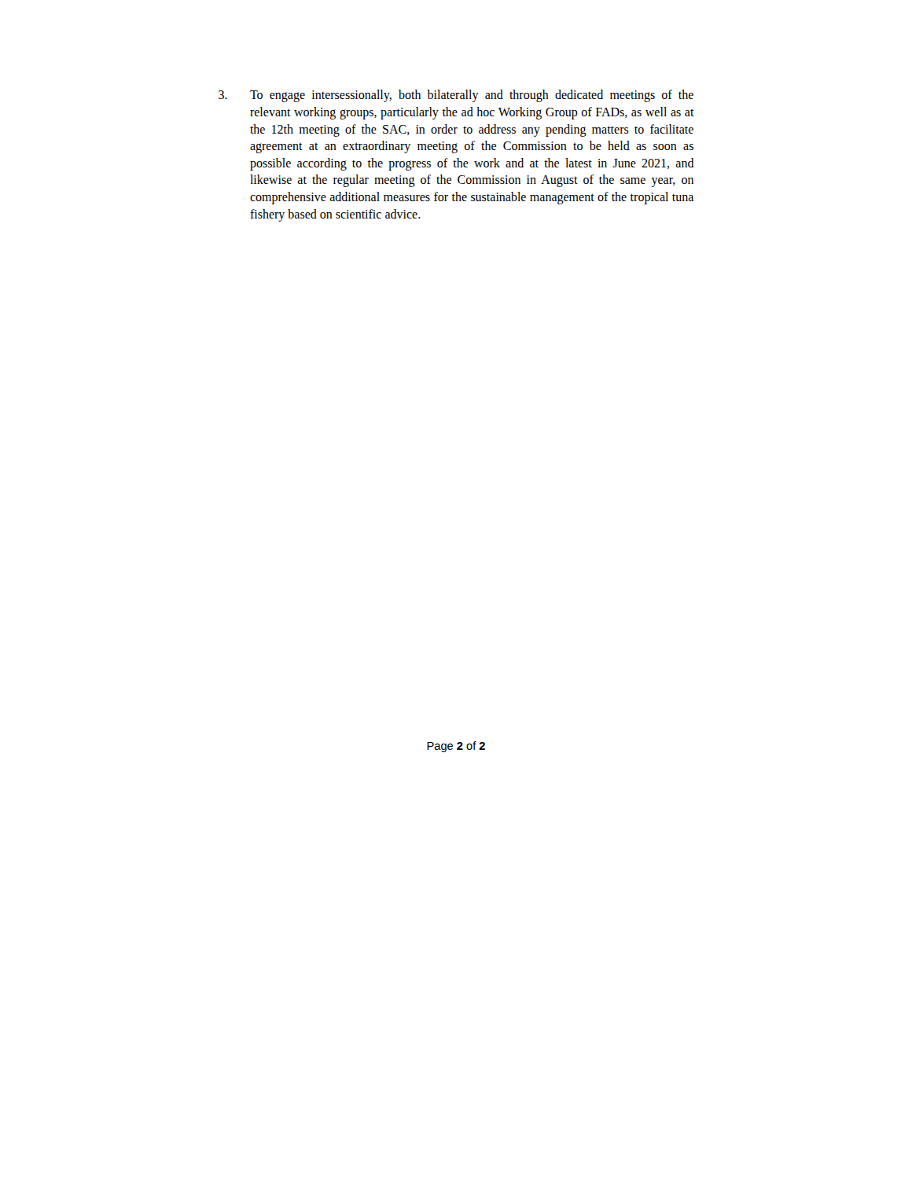3. To engage intersessionally, both bilaterally and through dedicated meetings of the relevant working groups, particularly the ad hoc Working Group of FADs, as well as at the 12th meeting of the SAC, in order to address any pending matters to facilitate agreement at an extraordinary meeting of the Commission to be held as soon as possible according to the progress of the work and at the latest in June 2021, and likewise at the regular meeting of the Commission in August of the same year, on comprehensive additional measures for the sustainable management of the tropical tuna fishery based on scientific advice.
Page 2 of 2